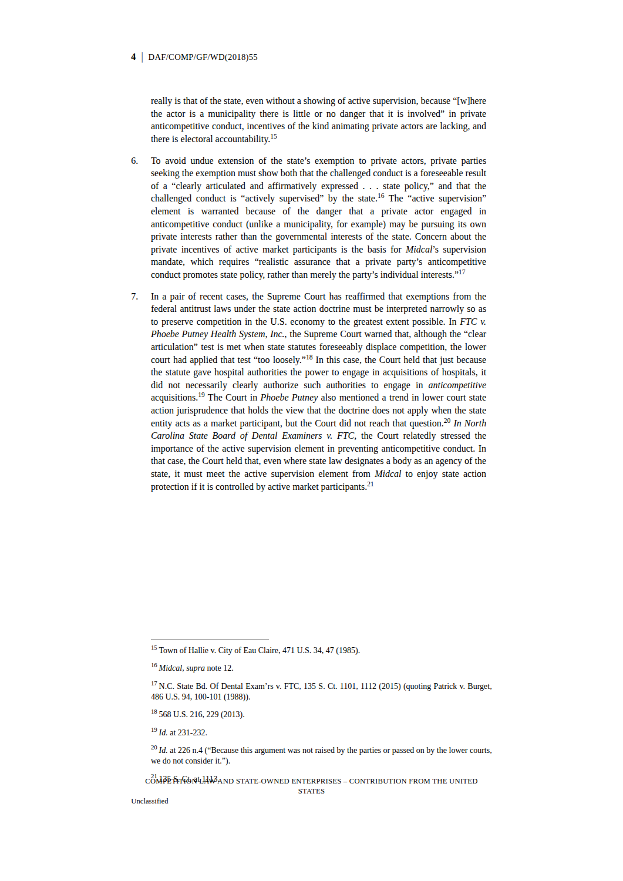4│DAF/COMP/GF/WD(2018)55
really is that of the state, even without a showing of active supervision, because “[w]here the actor is a municipality there is little or no danger that it is involved” in private anticompetitive conduct, incentives of the kind animating private actors are lacking, and there is electoral accountability.15
6. To avoid undue extension of the state’s exemption to private actors, private parties seeking the exemption must show both that the challenged conduct is a foreseeable result of a “clearly articulated and affirmatively expressed . . . state policy,” and that the challenged conduct is “actively supervised” by the state.16 The “active supervision” element is warranted because of the danger that a private actor engaged in anticompetitive conduct (unlike a municipality, for example) may be pursuing its own private interests rather than the governmental interests of the state. Concern about the private incentives of active market participants is the basis for Midcal’s supervision mandate, which requires “realistic assurance that a private party’s anticompetitive conduct promotes state policy, rather than merely the party’s individual interests.”17
7. In a pair of recent cases, the Supreme Court has reaffirmed that exemptions from the federal antitrust laws under the state action doctrine must be interpreted narrowly so as to preserve competition in the U.S. economy to the greatest extent possible. In FTC v. Phoebe Putney Health System, Inc., the Supreme Court warned that, although the “clear articulation” test is met when state statutes foreseeably displace competition, the lower court had applied that test “too loosely.”18 In this case, the Court held that just because the statute gave hospital authorities the power to engage in acquisitions of hospitals, it did not necessarily clearly authorize such authorities to engage in anticompetitive acquisitions.19 The Court in Phoebe Putney also mentioned a trend in lower court state action jurisprudence that holds the view that the doctrine does not apply when the state entity acts as a market participant, but the Court did not reach that question.20 In North Carolina State Board of Dental Examiners v. FTC, the Court relatedly stressed the importance of the active supervision element in preventing anticompetitive conduct. In that case, the Court held that, even where state law designates a body as an agency of the state, it must meet the active supervision element from Midcal to enjoy state action protection if it is controlled by active market participants.21
15 Town of Hallie v. City of Eau Claire, 471 U.S. 34, 47 (1985).
16 Midcal, supra note 12.
17 N.C. State Bd. Of Dental Exam’rs v. FTC, 135 S. Ct. 1101, 1112 (2015) (quoting Patrick v. Burget, 486 U.S. 94, 100-101 (1988)).
18568 U.S. 216, 229 (2013).
19 Id. at 231-232.
20 Id. at 226 n.4 (“Because this argument was not raised by the parties or passed on by the lower courts, we do not consider it.”).
21135 S. Ct. at 1113.
COMPETITION LAW AND STATE-OWNED ENTERPRISES – CONTRIBUTION FROM THE UNITED STATES
Unclassified